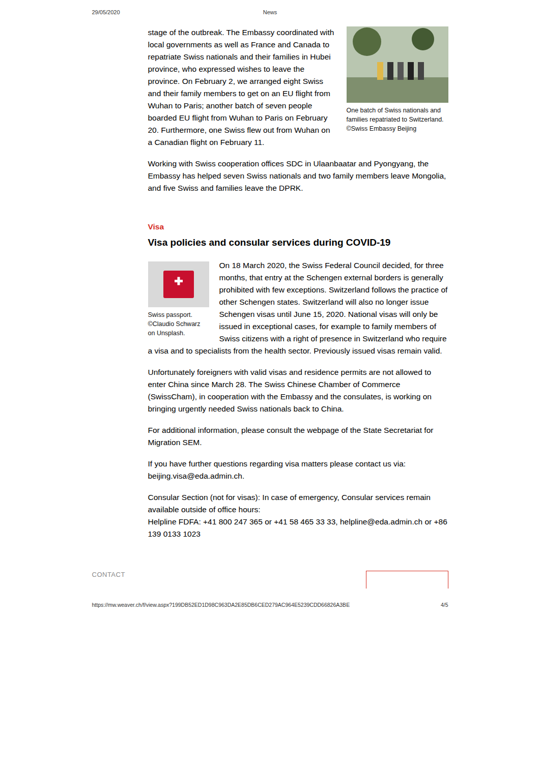29/05/2020
News
One batch of Swiss nationals and families repatriated to Switzerland. ©Swiss Embassy Beijing
stage of the outbreak. The Embassy coordinated with local governments as well as France and Canada to repatriate Swiss nationals and their families in Hubei province, who expressed wishes to leave the province. On February 2, we arranged eight Swiss and their family members to get on an EU flight from Wuhan to Paris; another batch of seven people boarded EU flight from Wuhan to Paris on February 20. Furthermore, one Swiss flew out from Wuhan on a Canadian flight on February 11.
Working with Swiss cooperation offices SDC in Ulaanbaatar and Pyongyang, the Embassy has helped seven Swiss nationals and two family members leave Mongolia, and five Swiss and families leave the DPRK.
Visa
Visa policies and consular services during COVID-19
Swiss passport. ©Claudio Schwarz on Unsplash.
On 18 March 2020, the Swiss Federal Council decided, for three months, that entry at the Schengen external borders is generally prohibited with few exceptions. Switzerland follows the practice of other Schengen states. Switzerland will also no longer issue Schengen visas until June 15, 2020. National visas will only be issued in exceptional cases, for example to family members of Swiss citizens with a right of presence in Switzerland who require a visa and to specialists from the health sector. Previously issued visas remain valid.
Unfortunately foreigners with valid visas and residence permits are not allowed to enter China since March 28. The Swiss Chinese Chamber of Commerce (SwissCham), in cooperation with the Embassy and the consulates, is working on bringing urgently needed Swiss nationals back to China.
For additional information, please consult the webpage of the State Secretariat for Migration SEM.
If you have further questions regarding visa matters please contact us via: beijing.visa@eda.admin.ch.
Consular Section (not for visas): In case of emergency, Consular services remain available outside of office hours:
Helpline FDFA: +41 800 247 365 or +41 58 465 33 33, helpline@eda.admin.ch or +86 139 0133 1023
CONTACT
https://mw.weaver.ch/f/view.aspx?199DB52ED1D98C963DA2E85DB6CED279AC964E5239CDD66826A3BE
4/5